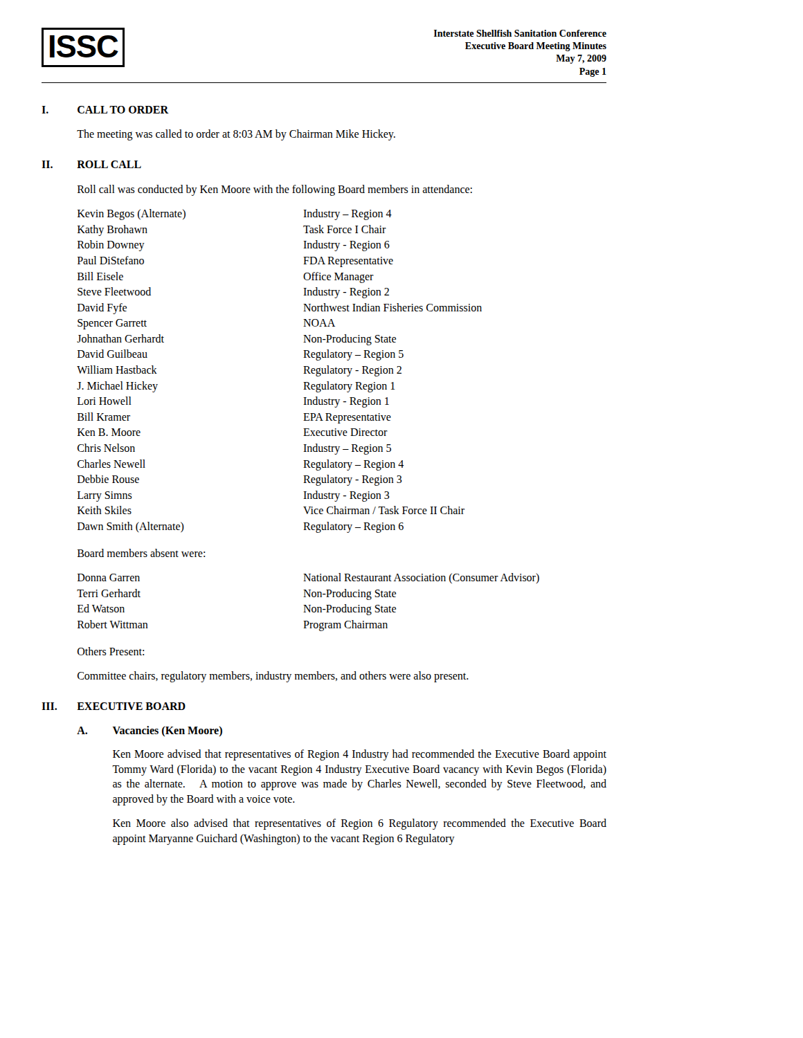ISSC
Interstate Shellfish Sanitation Conference
Executive Board Meeting Minutes
May 7, 2009
Page 1
I. Call to Order
The meeting was called to order at 8:03 AM by Chairman Mike Hickey.
II. Roll Call
Roll call was conducted by Ken Moore with the following Board members in attendance:
| Kevin Begos (Alternate) | Industry – Region 4 |
| Kathy Brohawn | Task Force I Chair |
| Robin Downey | Industry - Region 6 |
| Paul DiStefano | FDA Representative |
| Bill Eisele | Office Manager |
| Steve Fleetwood | Industry - Region 2 |
| David Fyfe | Northwest Indian Fisheries Commission |
| Spencer Garrett | NOAA |
| Johnathan Gerhardt | Non-Producing State |
| David Guilbeau | Regulatory – Region 5 |
| William Hastback | Regulatory - Region 2 |
| J. Michael Hickey | Regulatory Region 1 |
| Lori Howell | Industry - Region 1 |
| Bill Kramer | EPA Representative |
| Ken B. Moore | Executive Director |
| Chris Nelson | Industry – Region 5 |
| Charles Newell | Regulatory – Region 4 |
| Debbie Rouse | Regulatory - Region 3 |
| Larry Simns | Industry - Region 3 |
| Keith Skiles | Vice Chairman / Task Force II Chair |
| Dawn Smith (Alternate) | Regulatory – Region 6 |
Board members absent were:
| Donna Garren | National Restaurant Association (Consumer Advisor) |
| Terri Gerhardt | Non-Producing State |
| Ed Watson | Non-Producing State |
| Robert Wittman | Program Chairman |
Others Present:
Committee chairs, regulatory members, industry members, and others were also present.
III. Executive Board
A. Vacancies (Ken Moore)
Ken Moore advised that representatives of Region 4 Industry had recommended the Executive Board appoint Tommy Ward (Florida) to the vacant Region 4 Industry Executive Board vacancy with Kevin Begos (Florida) as the alternate. A motion to approve was made by Charles Newell, seconded by Steve Fleetwood, and approved by the Board with a voice vote.
Ken Moore also advised that representatives of Region 6 Regulatory recommended the Executive Board appoint Maryanne Guichard (Washington) to the vacant Region 6 Regulatory